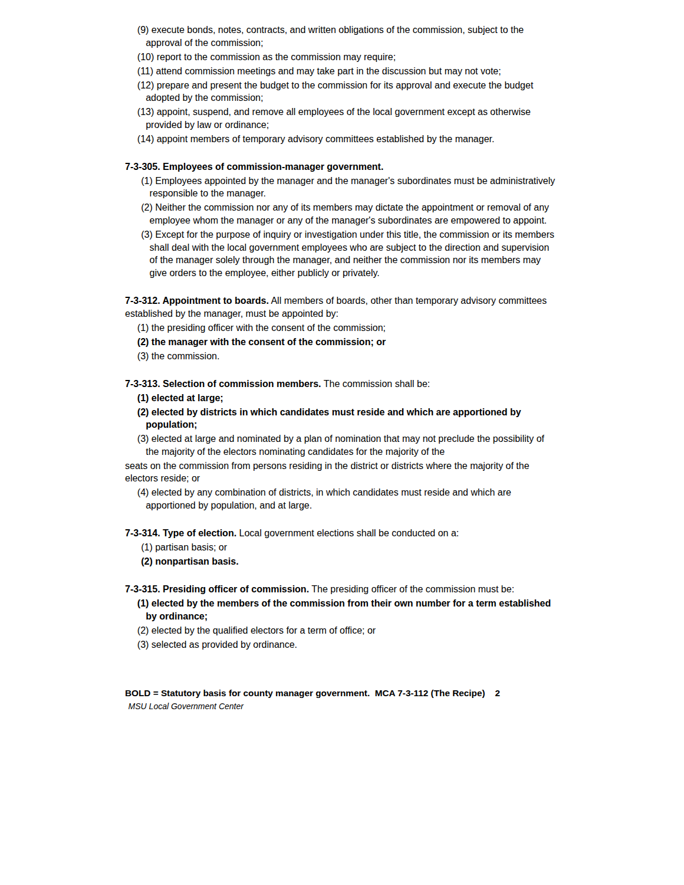(9) execute bonds, notes, contracts, and written obligations of the commission, subject to the approval of the commission;
(10) report to the commission as the commission may require;
(11) attend commission meetings and may take part in the discussion but may not vote;
(12) prepare and present the budget to the commission for its approval and execute the budget adopted by the commission;
(13) appoint, suspend, and remove all employees of the local government except as otherwise provided by law or ordinance;
(14) appoint members of temporary advisory committees established by the manager.
7-3-305. Employees of commission-manager government.
(1) Employees appointed by the manager and the manager's subordinates must be administratively responsible to the manager.
(2) Neither the commission nor any of its members may dictate the appointment or removal of any employee whom the manager or any of the manager's subordinates are empowered to appoint.
(3) Except for the purpose of inquiry or investigation under this title, the commission or its members shall deal with the local government employees who are subject to the direction and supervision of the manager solely through the manager, and neither the commission nor its members may give orders to the employee, either publicly or privately.
7-3-312. Appointment to boards. All members of boards, other than temporary advisory committees established by the manager, must be appointed by:
(1) the presiding officer with the consent of the commission;
(2) the manager with the consent of the commission; or
(3) the commission.
7-3-313. Selection of commission members. The commission shall be:
(1) elected at large;
(2) elected by districts in which candidates must reside and which are apportioned by population;
(3) elected at large and nominated by a plan of nomination that may not preclude the possibility of the majority of the electors nominating candidates for the majority of the
seats on the commission from persons residing in the district or districts where the majority of the electors reside; or
(4) elected by any combination of districts, in which candidates must reside and which are apportioned by population, and at large.
7-3-314. Type of election. Local government elections shall be conducted on a:
(1) partisan basis; or
(2) nonpartisan basis.
7-3-315. Presiding officer of commission. The presiding officer of the commission must be:
(1) elected by the members of the commission from their own number for a term established by ordinance;
(2) elected by the qualified electors for a term of office; or
(3) selected as provided by ordinance.
BOLD = Statutory basis for county manager government. MCA 7-3-112 (The Recipe) 2
MSU Local Government Center